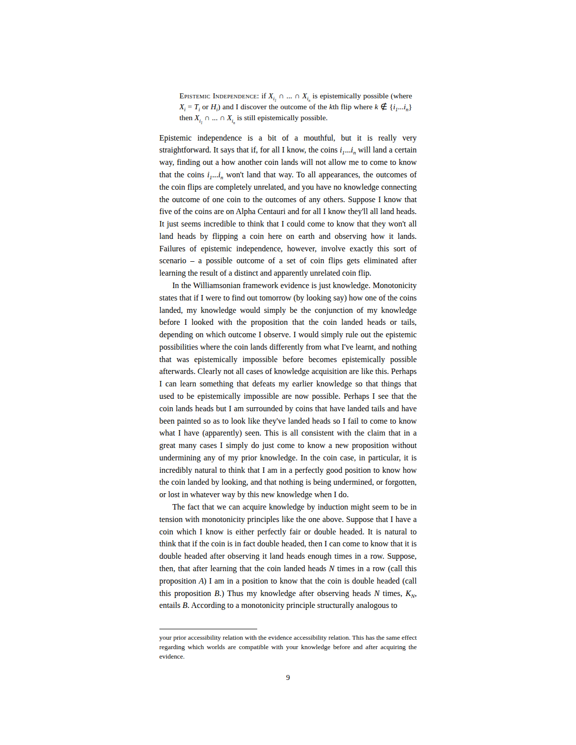Epistemic Independence: if Xi1 ∩ ... ∩ Xin is epistemically possible (where Xi = Ti or Hi) and I discover the outcome of the kth flip where k ∉ {i1...in} then Xi1 ∩ ... ∩ Xin is still epistemically possible.
Epistemic independence is a bit of a mouthful, but it is really very straightforward. It says that if, for all I know, the coins i1...in will land a certain way, finding out a how another coin lands will not allow me to come to know that the coins i1...in won't land that way. To all appearances, the outcomes of the coin flips are completely unrelated, and you have no knowledge connecting the outcome of one coin to the outcomes of any others. Suppose I know that five of the coins are on Alpha Centauri and for all I know they'll all land heads. It just seems incredible to think that I could come to know that they won't all land heads by flipping a coin here on earth and observing how it lands. Failures of epistemic independence, however, involve exactly this sort of scenario – a possible outcome of a set of coin flips gets eliminated after learning the result of a distinct and apparently unrelated coin flip.
In the Williamsonian framework evidence is just knowledge. Monotonicity states that if I were to find out tomorrow (by looking say) how one of the coins landed, my knowledge would simply be the conjunction of my knowledge before I looked with the proposition that the coin landed heads or tails, depending on which outcome I observe. I would simply rule out the epistemic possibilities where the coin lands differently from what I've learnt, and nothing that was epistemically impossible before becomes epistemically possible afterwards. Clearly not all cases of knowledge acquisition are like this. Perhaps I can learn something that defeats my earlier knowledge so that things that used to be epistemically impossible are now possible. Perhaps I see that the coin lands heads but I am surrounded by coins that have landed tails and have been painted so as to look like they've landed heads so I fail to come to know what I have (apparently) seen. This is all consistent with the claim that in a great many cases I simply do just come to know a new proposition without undermining any of my prior knowledge. In the coin case, in particular, it is incredibly natural to think that I am in a perfectly good position to know how the coin landed by looking, and that nothing is being undermined, or forgotten, or lost in whatever way by this new knowledge when I do.
The fact that we can acquire knowledge by induction might seem to be in tension with monotonicity principles like the one above. Suppose that I have a coin which I know is either perfectly fair or double headed. It is natural to think that if the coin is in fact double headed, then I can come to know that it is double headed after observing it land heads enough times in a row. Suppose, then, that after learning that the coin landed heads N times in a row (call this proposition A) I am in a position to know that the coin is double headed (call this proposition B.) Thus my knowledge after observing heads N times, KN, entails B. According to a monotonicity principle structurally analogous to
your prior accessibility relation with the evidence accessibility relation. This has the same effect regarding which worlds are compatible with your knowledge before and after acquiring the evidence.
9